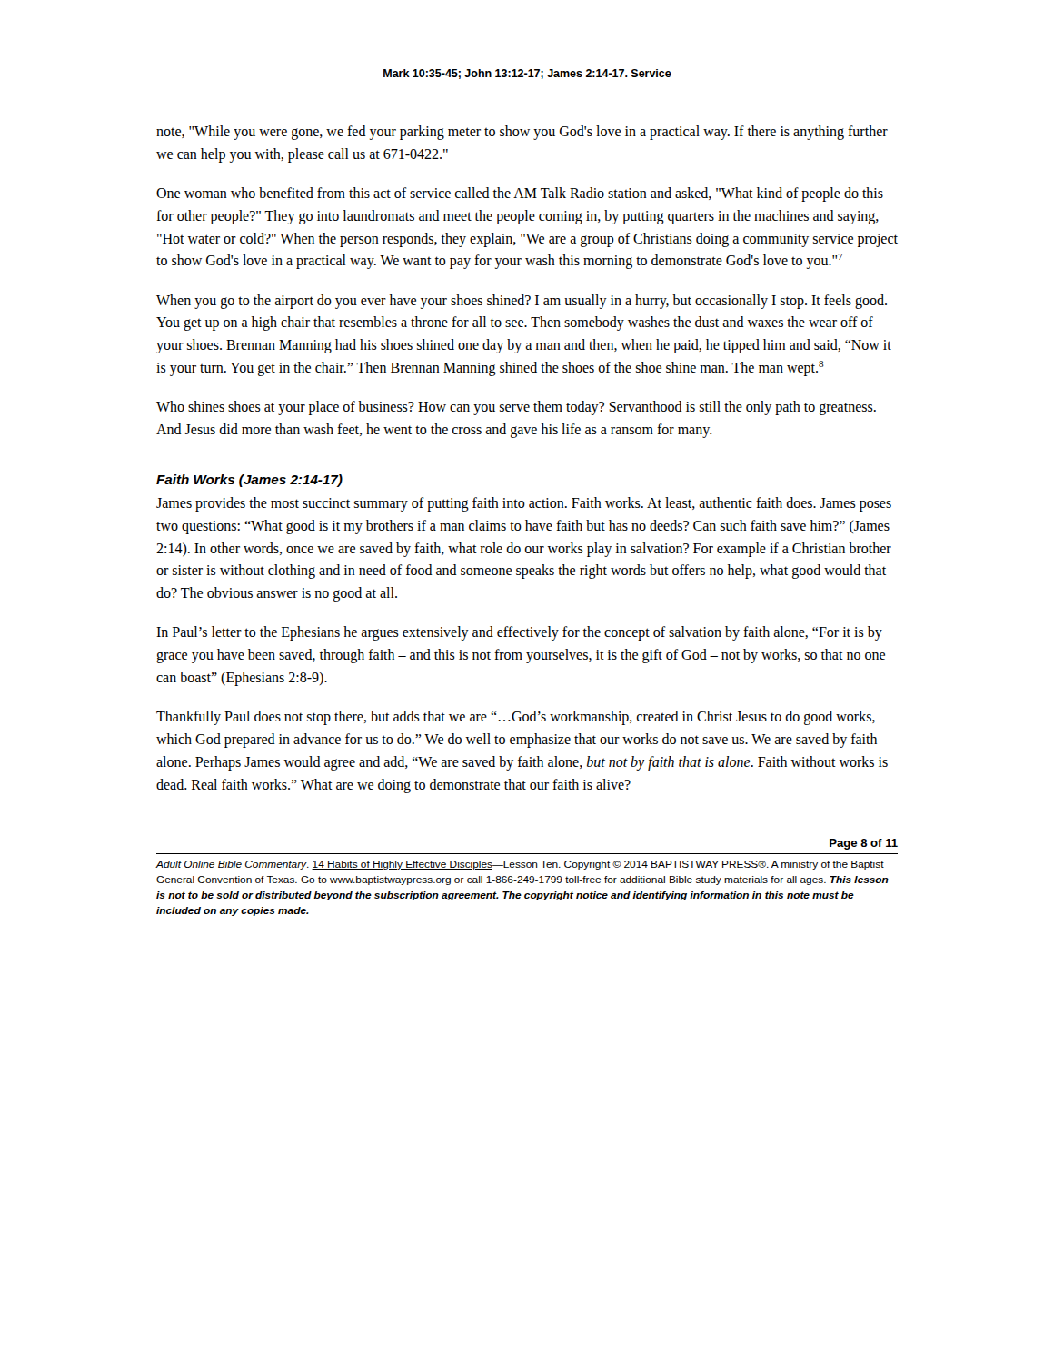Mark 10:35-45; John 13:12-17; James 2:14-17. Service
note, "While you were gone, we fed your parking meter to show you God's love in a practical way. If there is anything further we can help you with, please call us at 671-0422."
One woman who benefited from this act of service called the AM Talk Radio station and asked, "What kind of people do this for other people?" They go into laundromats and meet the people coming in, by putting quarters in the machines and saying, "Hot water or cold?" When the person responds, they explain, "We are a group of Christians doing a community service project to show God's love in a practical way. We want to pay for your wash this morning to demonstrate God's love to you."7
When you go to the airport do you ever have your shoes shined? I am usually in a hurry, but occasionally I stop. It feels good. You get up on a high chair that resembles a throne for all to see. Then somebody washes the dust and waxes the wear off of your shoes. Brennan Manning had his shoes shined one day by a man and then, when he paid, he tipped him and said, “Now it is your turn. You get in the chair.” Then Brennan Manning shined the shoes of the shoe shine man. The man wept.8
Who shines shoes at your place of business? How can you serve them today? Servanthood is still the only path to greatness. And Jesus did more than wash feet, he went to the cross and gave his life as a ransom for many.
Faith Works (James 2:14-17)
James provides the most succinct summary of putting faith into action. Faith works. At least, authentic faith does. James poses two questions: “What good is it my brothers if a man claims to have faith but has no deeds? Can such faith save him?” (James 2:14). In other words, once we are saved by faith, what role do our works play in salvation? For example if a Christian brother or sister is without clothing and in need of food and someone speaks the right words but offers no help, what good would that do? The obvious answer is no good at all.
In Paul’s letter to the Ephesians he argues extensively and effectively for the concept of salvation by faith alone, “For it is by grace you have been saved, through faith – and this is not from yourselves, it is the gift of God – not by works, so that no one can boast” (Ephesians 2:8-9).
Thankfully Paul does not stop there, but adds that we are “…God’s workmanship, created in Christ Jesus to do good works, which God prepared in advance for us to do.” We do well to emphasize that our works do not save us. We are saved by faith alone. Perhaps James would agree and add, “We are saved by faith alone, but not by faith that is alone. Faith without works is dead. Real faith works.” What are we doing to demonstrate that our faith is alive?
Page 8 of 11
Adult Online Bible Commentary. 14 Habits of Highly Effective Disciples—Lesson Ten. Copyright © 2014 BAPTISTWAY PRESS®. A ministry of the Baptist General Convention of Texas. Go to www.baptistwaypress.org or call 1-866-249-1799 toll-free for additional Bible study materials for all ages. This lesson is not to be sold or distributed beyond the subscription agreement. The copyright notice and identifying information in this note must be included on any copies made.